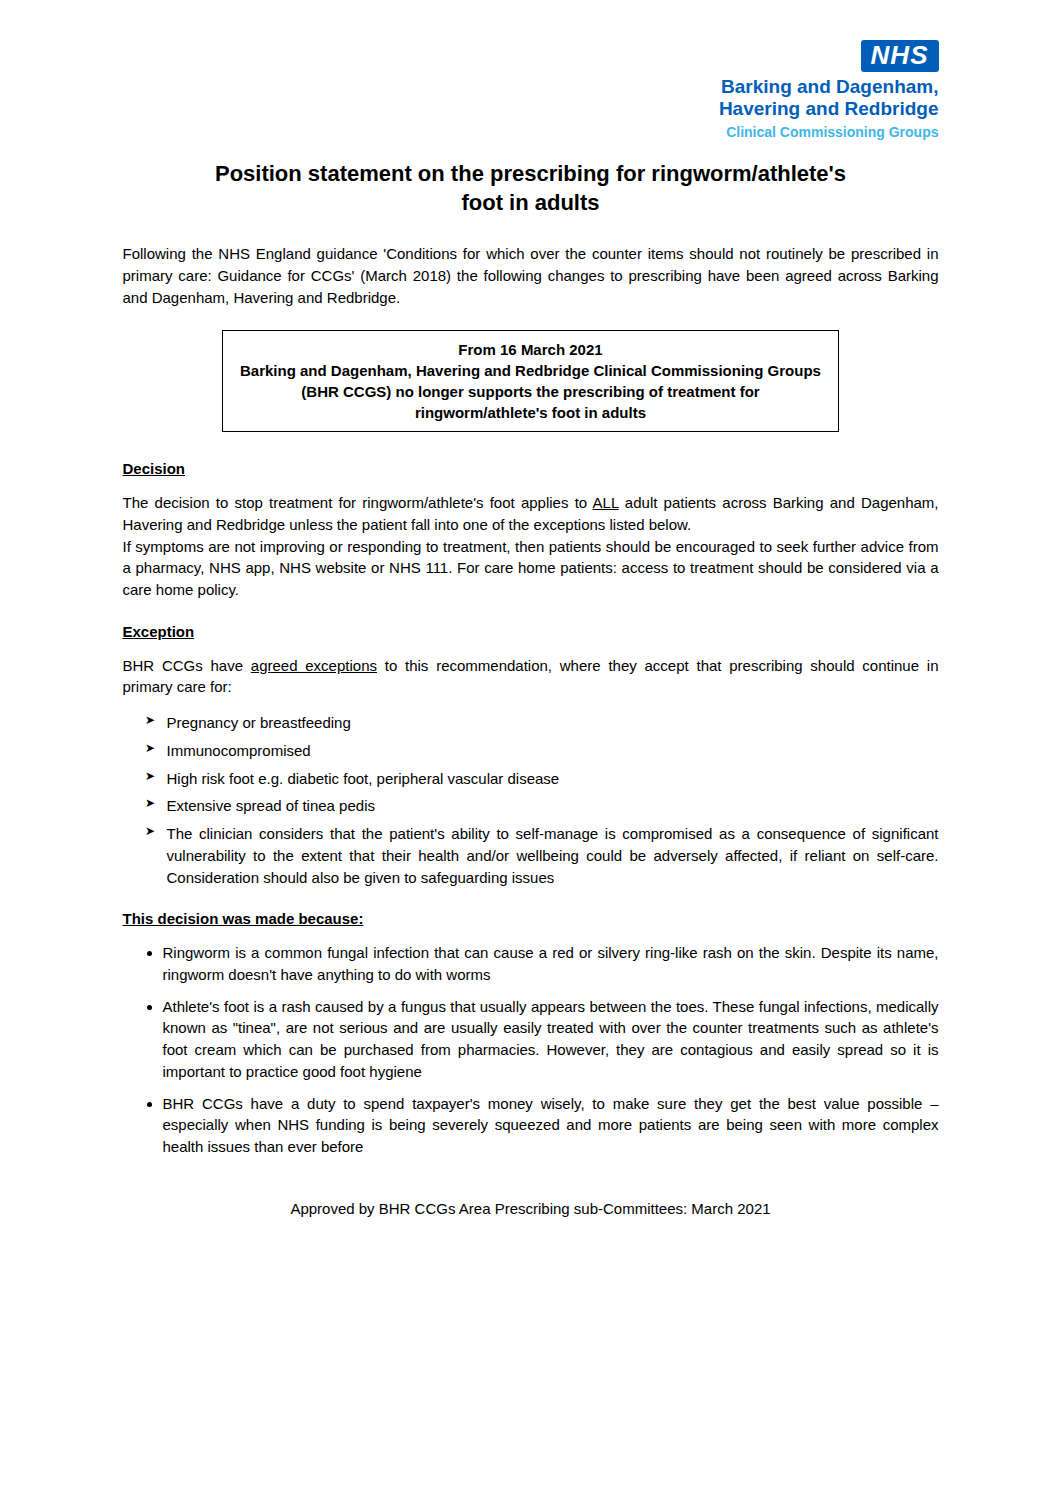NHS
Barking and Dagenham,
Havering and Redbridge
Clinical Commissioning Groups
Position statement on the prescribing for ringworm/athlete's
foot in adults
Following the NHS England guidance 'Conditions for which over the counter items should not routinely be prescribed in primary care: Guidance for CCGs' (March 2018) the following changes to prescribing have been agreed across Barking and Dagenham, Havering and Redbridge.
From 16 March 2021
Barking and Dagenham, Havering and Redbridge Clinical Commissioning Groups (BHR CCGS) no longer supports the prescribing of treatment for ringworm/athlete's foot in adults
Decision
The decision to stop treatment for ringworm/athlete's foot applies to ALL adult patients across Barking and Dagenham, Havering and Redbridge unless the patient fall into one of the exceptions listed below.
If symptoms are not improving or responding to treatment, then patients should be encouraged to seek further advice from a pharmacy, NHS app, NHS website or NHS 111. For care home patients: access to treatment should be considered via a care home policy.
Exception
BHR CCGs have agreed exceptions to this recommendation, where they accept that prescribing should continue in primary care for:
Pregnancy or breastfeeding
Immunocompromised
High risk foot e.g. diabetic foot, peripheral vascular disease
Extensive spread of tinea pedis
The clinician considers that the patient's ability to self-manage is compromised as a consequence of significant vulnerability to the extent that their health and/or wellbeing could be adversely affected, if reliant on self-care. Consideration should also be given to safeguarding issues
This decision was made because:
Ringworm is a common fungal infection that can cause a red or silvery ring-like rash on the skin. Despite its name, ringworm doesn't have anything to do with worms
Athlete's foot is a rash caused by a fungus that usually appears between the toes. These fungal infections, medically known as "tinea", are not serious and are usually easily treated with over the counter treatments such as athlete's foot cream which can be purchased from pharmacies. However, they are contagious and easily spread so it is important to practice good foot hygiene
BHR CCGs have a duty to spend taxpayer's money wisely, to make sure they get the best value possible – especially when NHS funding is being severely squeezed and more patients are being seen with more complex health issues than ever before
Approved by BHR CCGs Area Prescribing sub-Committees: March 2021